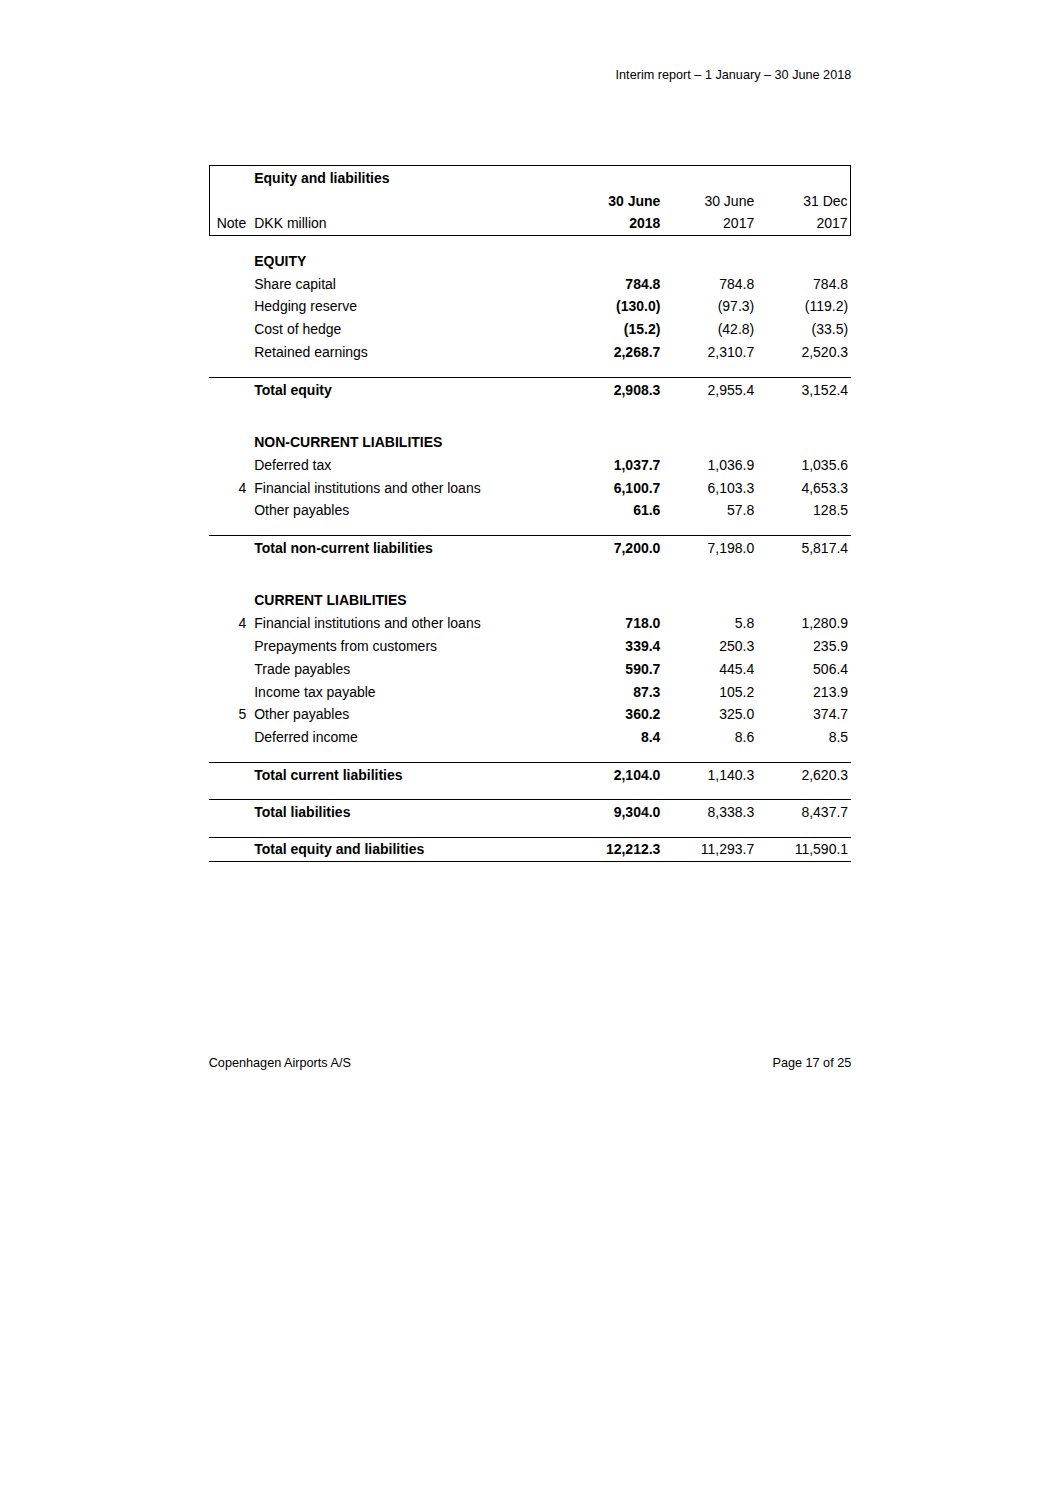Interim report – 1 January – 30 June 2018
| | Equity and liabilities | | | |
| | | 30 June | 30 June | 31 Dec |
| Note | DKK million | 2018 | 2017 | 2017 |
| | EQUITY | | | |
| | Share capital | 784.8 | 784.8 | 784.8 |
| | Hedging reserve | (130.0) | (97.3) | (119.2) |
| | Cost of hedge | (15.2) | (42.8) | (33.5) |
| | Retained earnings | 2,268.7 | 2,310.7 | 2,520.3 |
| | Total equity | 2,908.3 | 2,955.4 | 3,152.4 |
| | NON-CURRENT LIABILITIES | | | |
| | Deferred tax | 1,037.7 | 1,036.9 | 1,035.6 |
| 4 | Financial institutions and other loans | 6,100.7 | 6,103.3 | 4,653.3 |
| | Other payables | 61.6 | 57.8 | 128.5 |
| | Total non-current liabilities | 7,200.0 | 7,198.0 | 5,817.4 |
| | CURRENT LIABILITIES | | | |
| 4 | Financial institutions and other loans | 718.0 | 5.8 | 1,280.9 |
| | Prepayments from customers | 339.4 | 250.3 | 235.9 |
| | Trade payables | 590.7 | 445.4 | 506.4 |
| | Income tax payable | 87.3 | 105.2 | 213.9 |
| 5 | Other payables | 360.2 | 325.0 | 374.7 |
| | Deferred income | 8.4 | 8.6 | 8.5 |
| | Total current liabilities | 2,104.0 | 1,140.3 | 2,620.3 |
| | Total liabilities | 9,304.0 | 8,338.3 | 8,437.7 |
| | Total equity and liabilities | 12,212.3 | 11,293.7 | 11,590.1 |
Copenhagen Airports A/S
Page 17 of 25